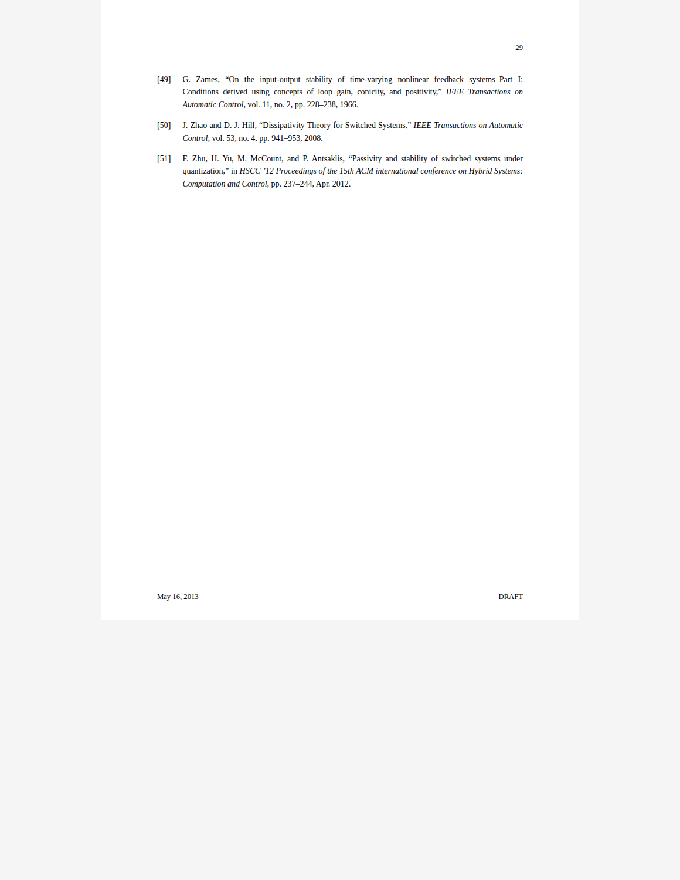29
[49] G. Zames, “On the input-output stability of time-varying nonlinear feedback systems–Part I: Conditions derived using concepts of loop gain, conicity, and positivity,” IEEE Transactions on Automatic Control, vol. 11, no. 2, pp. 228–238, 1966.
[50] J. Zhao and D. J. Hill, “Dissipativity Theory for Switched Systems,” IEEE Transactions on Automatic Control, vol. 53, no. 4, pp. 941–953, 2008.
[51] F. Zhu, H. Yu, M. McCount, and P. Antsaklis, “Passivity and stability of switched systems under quantization,” in HSCC ’12 Proceedings of the 15th ACM international conference on Hybrid Systems: Computation and Control, pp. 237–244, Apr. 2012.
May 16, 2013 DRAFT